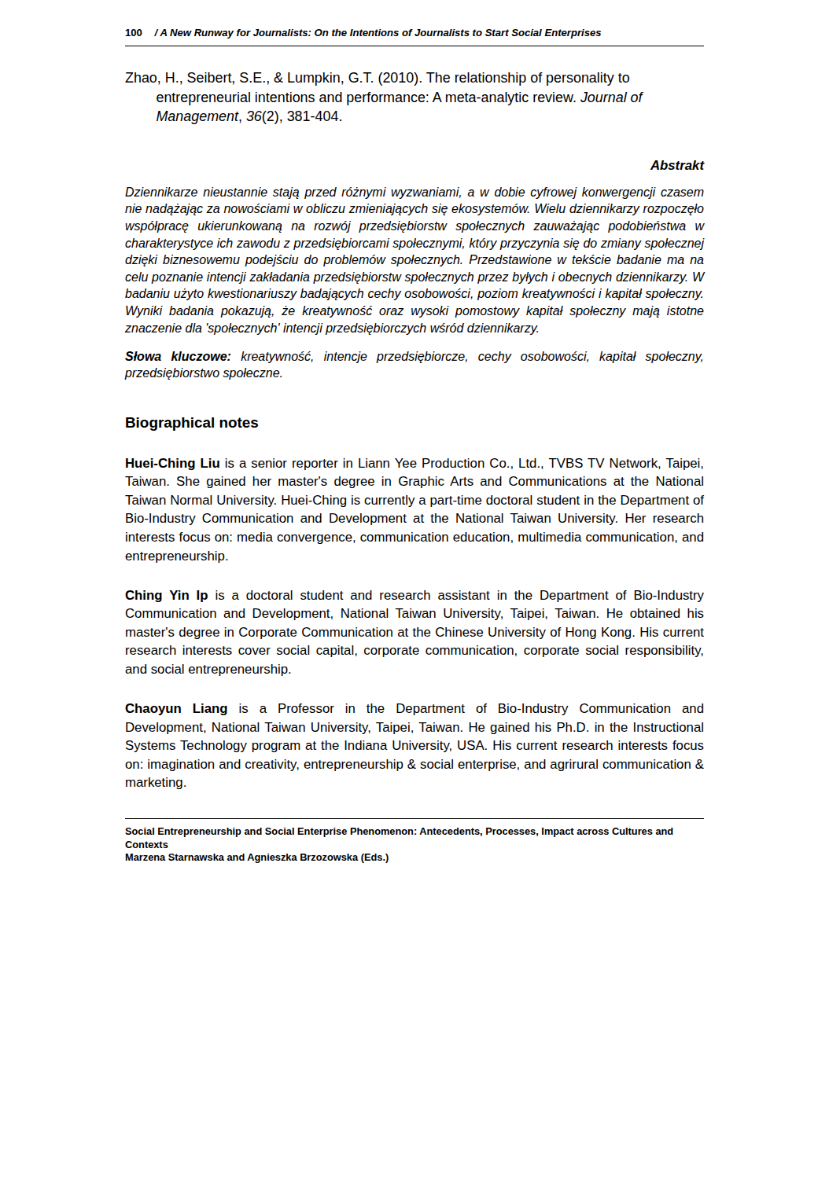100/ A New Runway for Journalists: On the Intentions of Journalists to Start Social Enterprises
Zhao, H., Seibert, S.E., & Lumpkin, G.T. (2010). The relationship of personality to entrepreneurial intentions and performance: A meta-analytic review. Journal of Management, 36(2), 381-404.
Abstrakt
Dziennikarze nieustannie stają przed różnymi wyzwaniami, a w dobie cyfrowej konwergencji czasem nie nadążając za nowościami w obliczu zmieniających się ekosystemów. Wielu dziennikarzy rozpoczęło współpracę ukierunkowaną na rozwój przedsiębiorstw społecznych zauważając podobieństwa w charakterystyce ich zawodu z przedsiębiorcami społecznymi, który przyczynia się do zmiany społecznej dzięki biznesowemu podejściu do problemów społecznych. Przedstawione w tekście badanie ma na celu poznanie intencji zakładania przedsiębiorstw społecznych przez byłych i obecnych dziennikarzy. W badaniu użyto kwestionariuszy badających cechy osobowości, poziom kreatywności i kapitał społeczny. Wyniki badania pokazują, że kreatywność oraz wysoki pomostowy kapitał społeczny mają istotne znaczenie dla 'społecznych' intencji przedsiębiorczych wśród dziennikarzy.
Słowa kluczowe: kreatywność, intencje przedsiębiorcze, cechy osobowości, kapitał społeczny, przedsiębiorstwo społeczne.
Biographical notes
Huei-Ching Liu is a senior reporter in Liann Yee Production Co., Ltd., TVBS TV Network, Taipei, Taiwan. She gained her master's degree in Graphic Arts and Communications at the National Taiwan Normal University. Huei-Ching is currently a part-time doctoral student in the Department of Bio-Industry Communication and Development at the National Taiwan University. Her research interests focus on: media convergence, communication education, multimedia communication, and entrepreneurship.
Ching Yin Ip is a doctoral student and research assistant in the Department of Bio-Industry Communication and Development, National Taiwan University, Taipei, Taiwan. He obtained his master's degree in Corporate Communication at the Chinese University of Hong Kong. His current research interests cover social capital, corporate communication, corporate social responsibility, and social entrepreneurship.
Chaoyun Liang is a Professor in the Department of Bio-Industry Communication and Development, National Taiwan University, Taipei, Taiwan. He gained his Ph.D. in the Instructional Systems Technology program at the Indiana University, USA. His current research interests focus on: imagination and creativity, entrepreneurship & social enterprise, and agrirural communication & marketing.
Social Entrepreneurship and Social Enterprise Phenomenon: Antecedents, Processes, Impact across Cultures and Contexts
Marzena Starnawska and Agnieszka Brzozowska (Eds.)